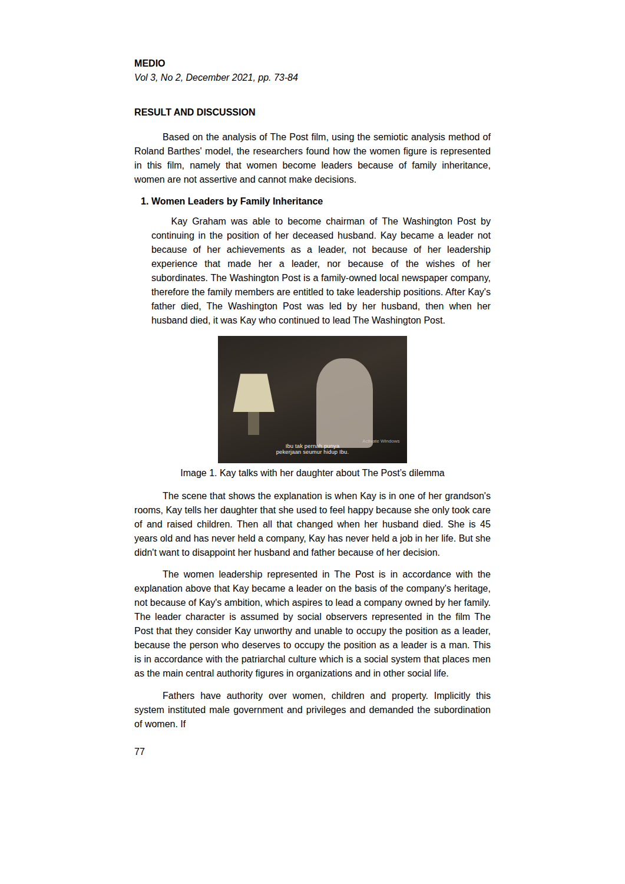MEDIO
Vol 3, No 2, December 2021, pp. 73-84
Result and Discussion
Based on the analysis of The Post film, using the semiotic analysis method of Roland Barthes' model, the researchers found how the women figure is represented in this film, namely that women become leaders because of family inheritance, women are not assertive and cannot make decisions.
Women Leaders by Family Inheritance
Kay Graham was able to become chairman of The Washington Post by continuing in the position of her deceased husband. Kay became a leader not because of her achievements as a leader, not because of her leadership experience that made her a leader, nor because of the wishes of her subordinates. The Washington Post is a family-owned local newspaper company, therefore the family members are entitled to take leadership positions. After Kay's father died, The Washington Post was led by her husband, then when her husband died, it was Kay who continued to lead The Washington Post.
Ibu tak pernah punya
pekerjaan seumur hidup Ibu.
Activate Windows
Image 1. Kay talks with her daughter about The Post’s dilemma
The scene that shows the explanation is when Kay is in one of her grandson's rooms, Kay tells her daughter that she used to feel happy because she only took care of and raised children. Then all that changed when her husband died. She is 45 years old and has never held a company, Kay has never held a job in her life. But she didn't want to disappoint her husband and father because of her decision.
The women leadership represented in The Post is in accordance with the explanation above that Kay became a leader on the basis of the company's heritage, not because of Kay's ambition, which aspires to lead a company owned by her family. The leader character is assumed by social observers represented in the film The Post that they consider Kay unworthy and unable to occupy the position as a leader, because the person who deserves to occupy the position as a leader is a man. This is in accordance with the patriarchal culture which is a social system that places men as the main central authority figures in organizations and in other social life.
Fathers have authority over women, children and property. Implicitly this system instituted male government and privileges and demanded the subordination of women. If
77